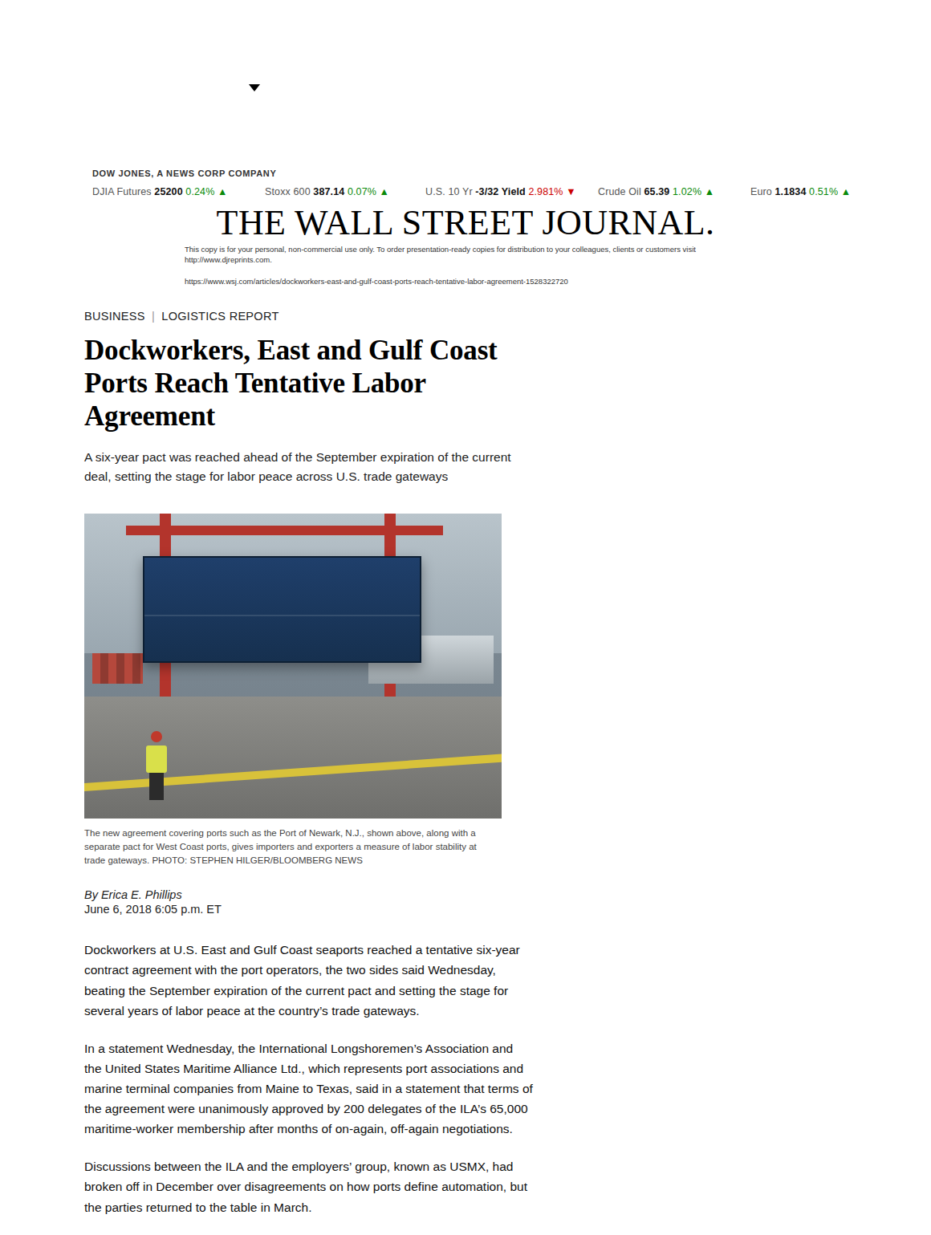DOW JONES, A NEWS CORP COMPANY
DJIA Futures 25200 0.24% ▲
Stoxx 600 387.14 0.07% ▲
U.S. 10 Yr -3/32 Yield 2.981% ▼
Crude Oil 65.39 1.02% ▲
Euro 1.1834 0.51% ▲
THE WALL STREET JOURNAL.
This copy is for your personal, non-commercial use only. To order presentation-ready copies for distribution to your colleagues, clients or customers visit http://www.djreprints.com.
https://www.wsj.com/articles/dockworkers-east-and-gulf-coast-ports-reach-tentative-labor-agreement-1528322720
BUSINESS | LOGISTICS REPORT
Dockworkers, East and Gulf Coast Ports Reach Tentative Labor Agreement
A six-year pact was reached ahead of the September expiration of the current deal, setting the stage for labor peace across U.S. trade gateways
The new agreement covering ports such as the Port of Newark, N.J., shown above, along with a separate pact for West Coast ports, gives importers and exporters a measure of labor stability at trade gateways. PHOTO: STEPHEN HILGER/BLOOMBERG NEWS
By Erica E. Phillips
June 6, 2018 6:05 p.m. ET
Dockworkers at U.S. East and Gulf Coast seaports reached a tentative six-year contract agreement with the port operators, the two sides said Wednesday, beating the September expiration of the current pact and setting the stage for several years of labor peace at the country’s trade gateways.
In a statement Wednesday, the International Longshoremen’s Association and the United States Maritime Alliance Ltd., which represents port associations and marine terminal companies from Maine to Texas, said in a statement that terms of the agreement were unanimously approved by 200 delegates of the ILA’s 65,000 maritime-worker membership after months of on-again, off-again negotiations.
Discussions between the ILA and the employers’ group, known as USMX, had broken off in December over disagreements on how ports define automation, but the parties returned to the table in March.